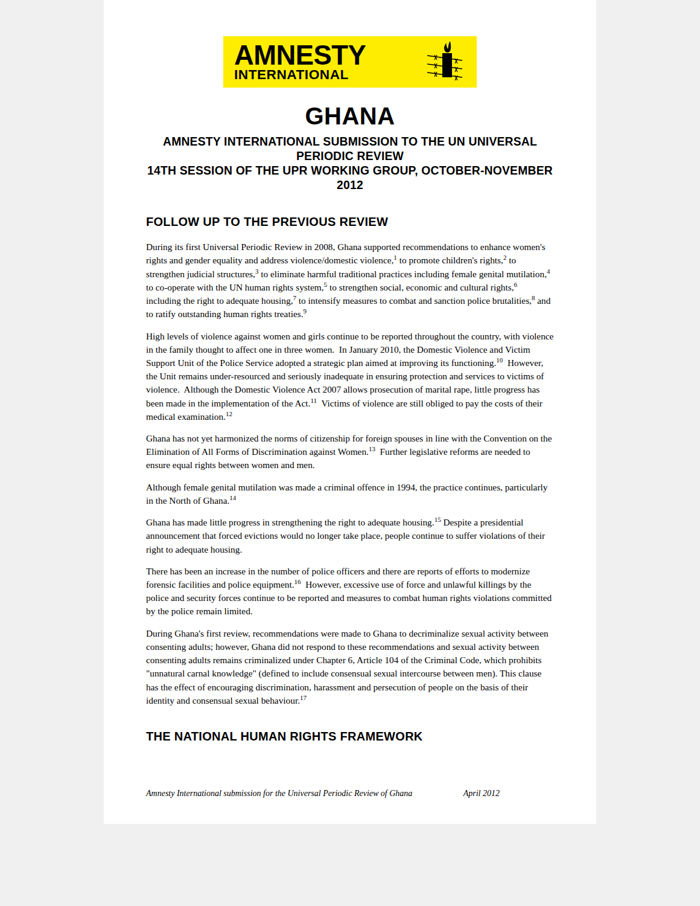AMNESTY INTERNATIONAL
GHANA
AMNESTY INTERNATIONAL SUBMISSION TO THE UN UNIVERSAL PERIODIC REVIEW
14TH SESSION OF THE UPR WORKING GROUP, OCTOBER-NOVEMBER 2012
FOLLOW UP TO THE PREVIOUS REVIEW
During its first Universal Periodic Review in 2008, Ghana supported recommendations to enhance women's rights and gender equality and address violence/domestic violence,1 to promote children's rights,2 to strengthen judicial structures,3 to eliminate harmful traditional practices including female genital mutilation,4 to co-operate with the UN human rights system,5 to strengthen social, economic and cultural rights,6 including the right to adequate housing,7 to intensify measures to combat and sanction police brutalities,8 and to ratify outstanding human rights treaties.9
High levels of violence against women and girls continue to be reported throughout the country, with violence in the family thought to affect one in three women. In January 2010, the Domestic Violence and Victim Support Unit of the Police Service adopted a strategic plan aimed at improving its functioning.10 However, the Unit remains under-resourced and seriously inadequate in ensuring protection and services to victims of violence. Although the Domestic Violence Act 2007 allows prosecution of marital rape, little progress has been made in the implementation of the Act.11 Victims of violence are still obliged to pay the costs of their medical examination.12
Ghana has not yet harmonized the norms of citizenship for foreign spouses in line with the Convention on the Elimination of All Forms of Discrimination against Women.13 Further legislative reforms are needed to ensure equal rights between women and men.
Although female genital mutilation was made a criminal offence in 1994, the practice continues, particularly in the North of Ghana.14
Ghana has made little progress in strengthening the right to adequate housing.15 Despite a presidential announcement that forced evictions would no longer take place, people continue to suffer violations of their right to adequate housing.
There has been an increase in the number of police officers and there are reports of efforts to modernize forensic facilities and police equipment.16 However, excessive use of force and unlawful killings by the police and security forces continue to be reported and measures to combat human rights violations committed by the police remain limited.
During Ghana's first review, recommendations were made to Ghana to decriminalize sexual activity between consenting adults; however, Ghana did not respond to these recommendations and sexual activity between consenting adults remains criminalized under Chapter 6, Article 104 of the Criminal Code, which prohibits "unnatural carnal knowledge" (defined to include consensual sexual intercourse between men). This clause has the effect of encouraging discrimination, harassment and persecution of people on the basis of their identity and consensual sexual behaviour.17
THE NATIONAL HUMAN RIGHTS FRAMEWORK
Amnesty International submission for the Universal Periodic Review of Ghana April 2012